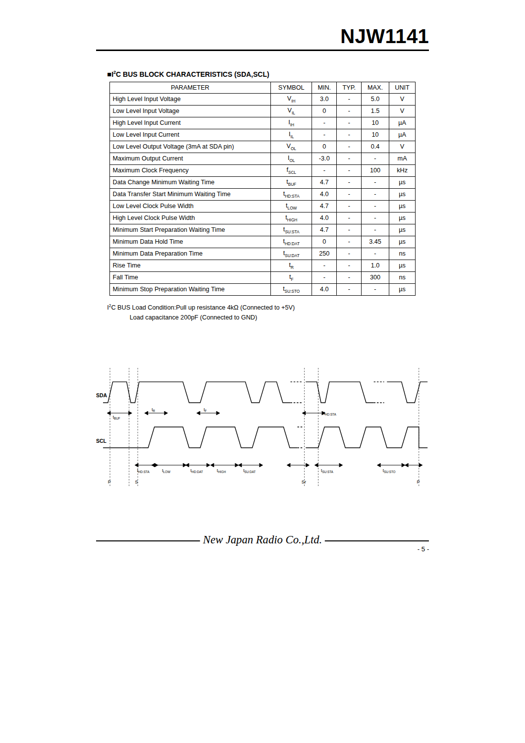NJW1141
■I2C BUS BLOCK CHARACTERISTICS (SDA,SCL)
| PARAMETER | SYMBOL | MIN. | TYP. | MAX. | UNIT |
| --- | --- | --- | --- | --- | --- |
| High Level Input Voltage | V IH | 3.0 | - | 5.0 | V |
| Low Level Input Voltage | V IL | 0 | - | 1.5 | V |
| High Level Input Current | I IH | - | - | 10 | µA |
| Low Level Input Current | I IL | - | - | 10 | µA |
| Low Level Output Voltage (3mA at SDA pin) | V OL | 0 | - | 0.4 | V |
| Maximum Output Current | I OL | -3.0 | - | - | mA |
| Maximum Clock Frequency | f SCL | - | - | 100 | kHz |
| Data Change Minimum Waiting Time | t BUF | 4.7 | - | - | µs |
| Data Transfer Start Minimum Waiting Time | t HD:STA | 4.0 | - | - | µs |
| Low Level Clock Pulse Width | t LOW | 4.7 | - | - | µs |
| High Level Clock Pulse Width | t HIGH | 4.0 | - | - | µs |
| Minimum Start Preparation Waiting Time | t SU:STA | 4.7 | - | - | µs |
| Minimum Data Hold Time | t HD:DAT | 0 | - | 3.45 | µs |
| Minimum Data Preparation Time | t SU:DAT | 250 | - | - | ns |
| Rise Time | t R | - | - | 1.0 | µs |
| Fall Time | t F | - | - | 300 | ns |
| Minimum Stop Preparation Waiting Time | t SU:STO | 4.0 | - | - | µs |
I2C BUS Load Condition:Pull up resistance 4kΩ (Connected to +5V)
Load capacitance 200pF (Connected to GND)
SDA SCL tBUF tR tF tHD:STA tHD:STA tLOW tHD:DAT tHIGH tSU:DAT tSU:STA tSU:STO P S Sr P
New Japan Radio Co.,Ltd.
- 5 -